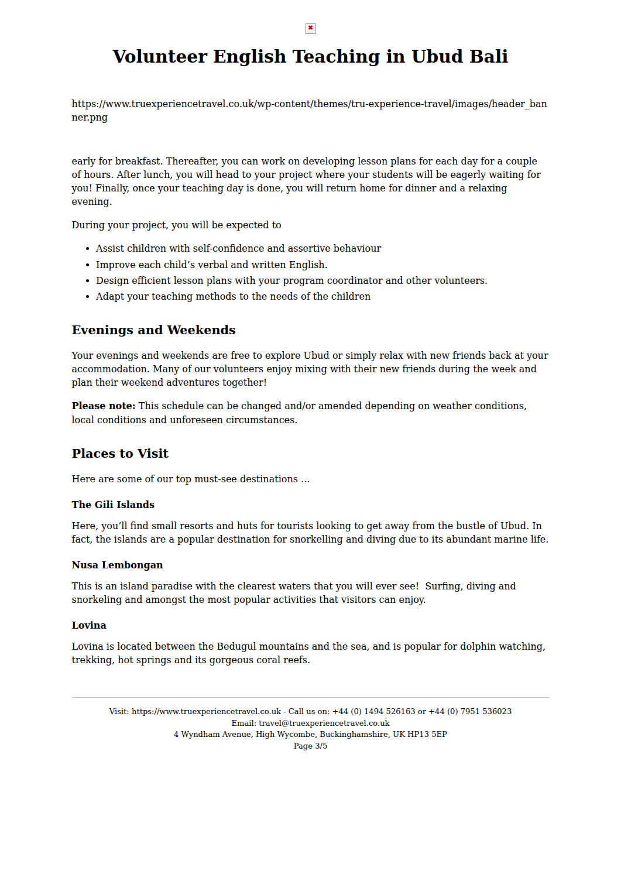✖
Volunteer English Teaching in Ubud Bali
https://www.truexperiencetravel.co.uk/wp-content/themes/tru-experience-travel/images/header_banner.png
early for breakfast. Thereafter, you can work on developing lesson plans for each day for a couple of hours. After lunch, you will head to your project where your students will be eagerly waiting for you! Finally, once your teaching day is done, you will return home for dinner and a relaxing evening.
During your project, you will be expected to
Assist children with self-confidence and assertive behaviour
Improve each child’s verbal and written English.
Design efficient lesson plans with your program coordinator and other volunteers.
Adapt your teaching methods to the needs of the children
Evenings and Weekends
Your evenings and weekends are free to explore Ubud or simply relax with new friends back at your accommodation. Many of our volunteers enjoy mixing with their new friends during the week and plan their weekend adventures together!
Please note: This schedule can be changed and/or amended depending on weather conditions, local conditions and unforeseen circumstances.
Places to Visit
Here are some of our top must-see destinations …
The Gili Islands
Here, you’ll find small resorts and huts for tourists looking to get away from the bustle of Ubud. In fact, the islands are a popular destination for snorkelling and diving due to its abundant marine life.
Nusa Lembongan
This is an island paradise with the clearest waters that you will ever see! Surfing, diving and snorkeling and amongst the most popular activities that visitors can enjoy.
Lovina
Lovina is located between the Bedugul mountains and the sea, and is popular for dolphin watching, trekking, hot springs and its gorgeous coral reefs.
Visit: https://www.truexperiencetravel.co.uk - Call us on: +44 (0) 1494 526163 or +44 (0) 7951 536023
Email: travel@truexperiencetravel.co.uk
4 Wyndham Avenue, High Wycombe, Buckinghamshire, UK HP13 5EP
Page 3/5